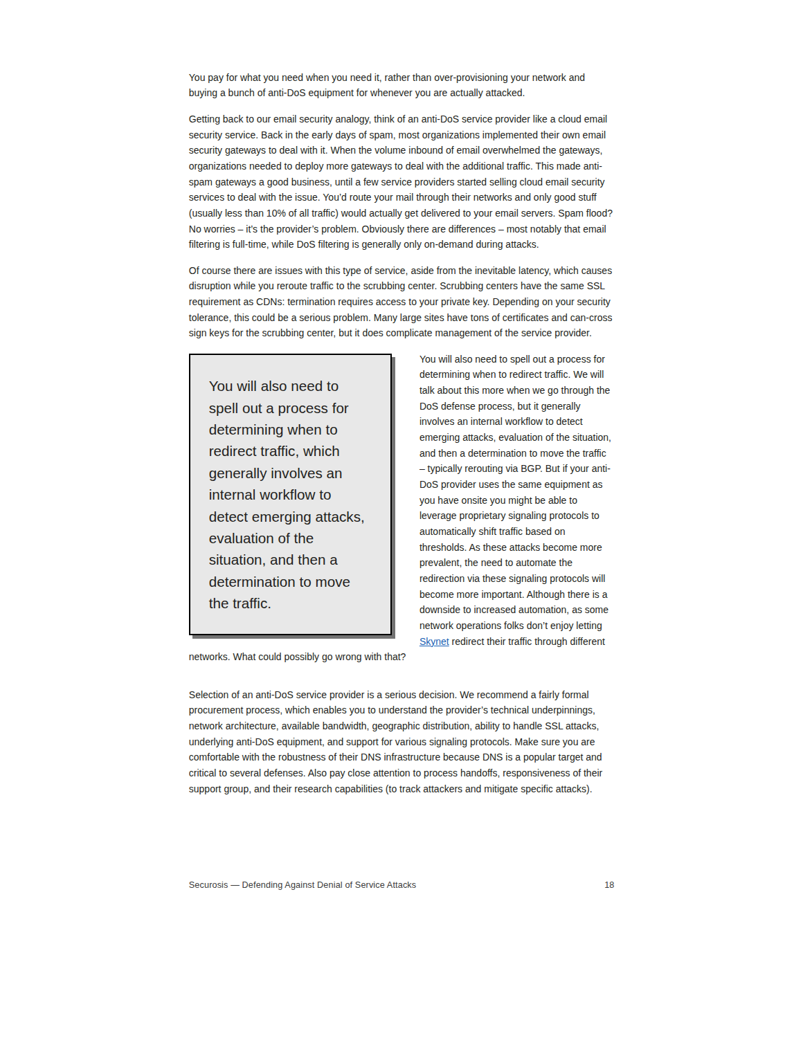You pay for what you need when you need it, rather than over-provisioning your network and buying a bunch of anti-DoS equipment for whenever you are actually attacked.
Getting back to our email security analogy, think of an anti-DoS service provider like a cloud email security service. Back in the early days of spam, most organizations implemented their own email security gateways to deal with it. When the volume inbound of email overwhelmed the gateways, organizations needed to deploy more gateways to deal with the additional traffic. This made anti-spam gateways a good business, until a few service providers started selling cloud email security services to deal with the issue. You’d route your mail through their networks and only good stuff (usually less than 10% of all traffic) would actually get delivered to your email servers. Spam flood? No worries – it’s the provider’s problem. Obviously there are differences – most notably that email filtering is full-time, while DoS filtering is generally only on-demand during attacks.
Of course there are issues with this type of service, aside from the inevitable latency, which causes disruption while you reroute traffic to the scrubbing center. Scrubbing centers have the same SSL requirement as CDNs: termination requires access to your private key. Depending on your security tolerance, this could be a serious problem. Many large sites have tons of certificates and can-cross sign keys for the scrubbing center, but it does complicate management of the service provider.
You will also need to spell out a process for determining when to redirect traffic, which generally involves an internal workflow to detect emerging attacks, evaluation of the situation, and then a determination to move the traffic.
You will also need to spell out a process for determining when to redirect traffic. We will talk about this more when we go through the DoS defense process, but it generally involves an internal workflow to detect emerging attacks, evaluation of the situation, and then a determination to move the traffic – typically rerouting via BGP. But if your anti-DoS provider uses the same equipment as you have onsite you might be able to leverage proprietary signaling protocols to automatically shift traffic based on thresholds. As these attacks become more prevalent, the need to automate the redirection via these signaling protocols will become more important. Although there is a downside to increased automation, as some network operations folks don’t enjoy letting Skynet redirect their traffic through different networks. What could possibly go wrong with that?
Selection of an anti-DoS service provider is a serious decision. We recommend a fairly formal procurement process, which enables you to understand the provider’s technical underpinnings, network architecture, available bandwidth, geographic distribution, ability to handle SSL attacks, underlying anti-DoS equipment, and support for various signaling protocols. Make sure you are comfortable with the robustness of their DNS infrastructure because DNS is a popular target and critical to several defenses. Also pay close attention to process handoffs, responsiveness of their support group, and their research capabilities (to track attackers and mitigate specific attacks).
Securosis — Defending Against Denial of Service Attacks 18